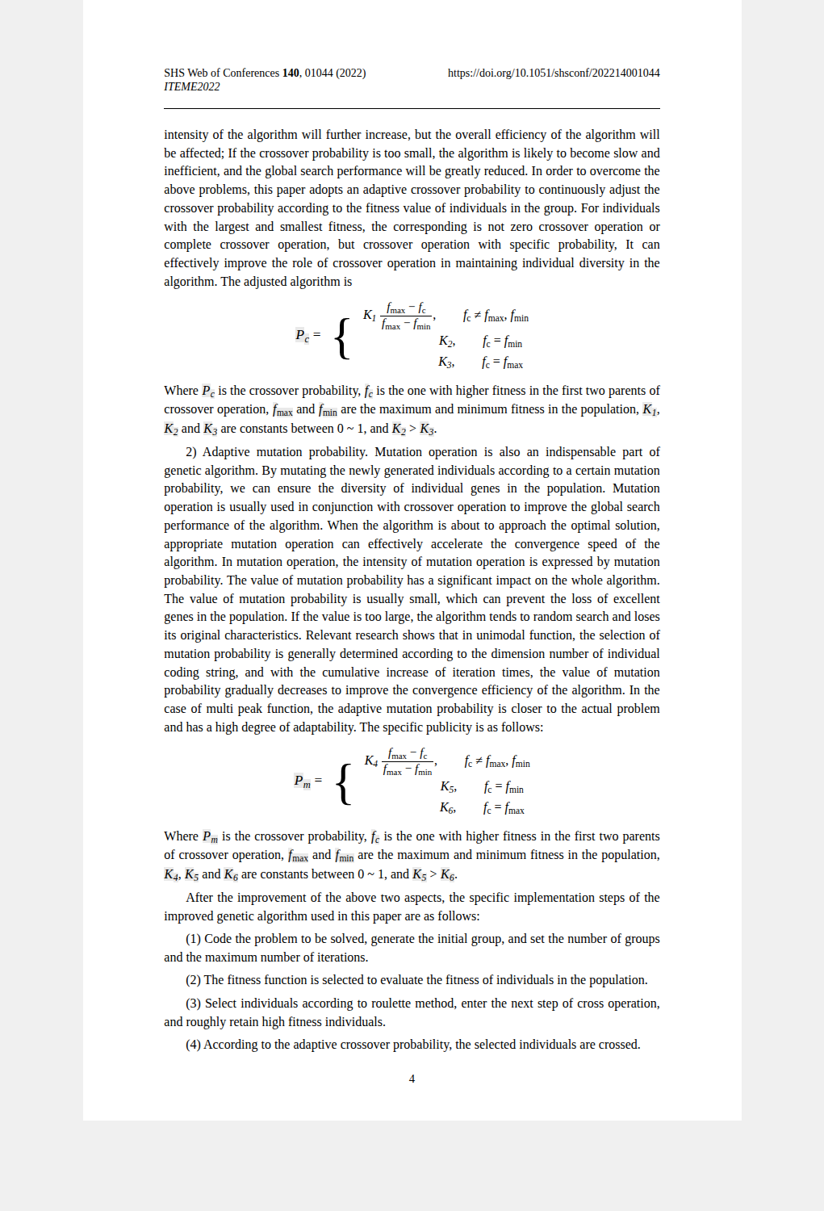SHS Web of Conferences 140, 01044 (2022)
https://doi.org/10.1051/shsconf/202214001044
ITEME2022
intensity of the algorithm will further increase, but the overall efficiency of the algorithm will be affected; If the crossover probability is too small, the algorithm is likely to become slow and inefficient, and the global search performance will be greatly reduced. In order to overcome the above problems, this paper adopts an adaptive crossover probability to continuously adjust the crossover probability according to the fitness value of individuals in the group. For individuals with the largest and smallest fitness, the corresponding is not zero crossover operation or complete crossover operation, but crossover operation with specific probability, It can effectively improve the role of crossover operation in maintaining individual diversity in the algorithm. The adjusted algorithm is
Pc = { K 1 fmax − fc fmax − fmin , fc ≠ fmax, fmin K 2, fc = fmin K 3, fc = fmax
Where Pc is the crossover probability, fc is the one with higher fitness in the first two parents of crossover operation, fmax and fmin are the maximum and minimum fitness in the population, K 1, K 2 and K 3 are constants between 0 ~ 1, and K 2 > K 3.
2) Adaptive mutation probability. Mutation operation is also an indispensable part of genetic algorithm. By mutating the newly generated individuals according to a certain mutation probability, we can ensure the diversity of individual genes in the population. Mutation operation is usually used in conjunction with crossover operation to improve the global search performance of the algorithm. When the algorithm is about to approach the optimal solution, appropriate mutation operation can effectively accelerate the convergence speed of the algorithm. In mutation operation, the intensity of mutation operation is expressed by mutation probability. The value of mutation probability has a significant impact on the whole algorithm. The value of mutation probability is usually small, which can prevent the loss of excellent genes in the population. If the value is too large, the algorithm tends to random search and loses its original characteristics. Relevant research shows that in unimodal function, the selection of mutation probability is generally determined according to the dimension number of individual coding string, and with the cumulative increase of iteration times, the value of mutation probability gradually decreases to improve the convergence efficiency of the algorithm. In the case of multi peak function, the adaptive mutation probability is closer to the actual problem and has a high degree of adaptability. The specific publicity is as follows:
Pm = { K 4 fmax − fc fmax − fmin , fc ≠ fmax, fmin K 5, fc = fmin K 6, fc = fmax
Where Pm is the crossover probability, fc is the one with higher fitness in the first two parents of crossover operation, fmax and fmin are the maximum and minimum fitness in the population, K 4, K 5 and K 6 are constants between 0 ~ 1, and K 5 > K 6.
After the improvement of the above two aspects, the specific implementation steps of the improved genetic algorithm used in this paper are as follows:
(1) Code the problem to be solved, generate the initial group, and set the number of groups and the maximum number of iterations.
(2) The fitness function is selected to evaluate the fitness of individuals in the population.
(3) Select individuals according to roulette method, enter the next step of cross operation, and roughly retain high fitness individuals.
(4) According to the adaptive crossover probability, the selected individuals are crossed.
4